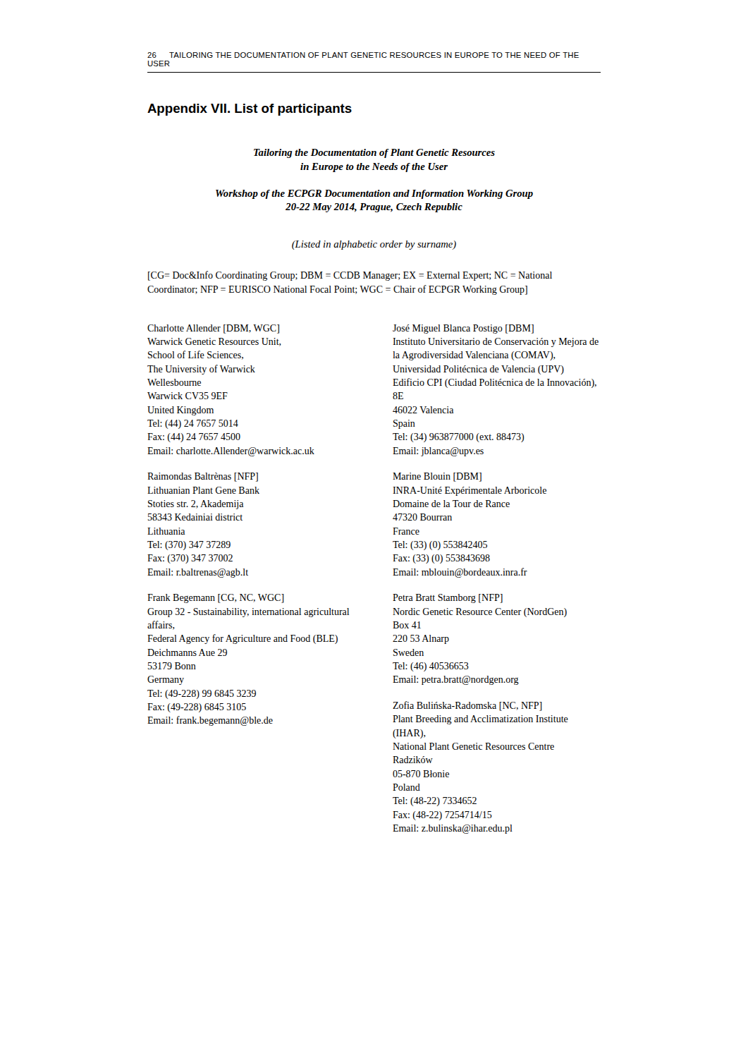26 TAILORING THE DOCUMENTATION OF PLANT GENETIC RESOURCES IN EUROPE TO THE NEED OF THE USER
Appendix VII. List of participants
Tailoring the Documentation of Plant Genetic Resources
in Europe to the Needs of the User
Workshop of the ECPGR Documentation and Information Working Group
20-22 May 2014, Prague, Czech Republic
(Listed in alphabetic order by surname)
[CG= Doc&Info Coordinating Group; DBM = CCDB Manager; EX = External Expert; NC = National Coordinator; NFP = EURISCO National Focal Point; WGC = Chair of ECPGR Working Group]
Charlotte Allender [DBM, WGC] Warwick Genetic Resources Unit,
School of Life Sciences,
The University of Warwick
Wellesbourne
Warwick CV35 9EF
United Kingdom
Tel: (44) 24 7657 5014
Fax: (44) 24 7657 4500
Email: charlotte.Allender@warwick.ac.uk
Raimondas Baltrènas [NFP] Lithuanian Plant Gene Bank
Stoties str. 2, Akademija
58343 Kedainiai district
Lithuania
Tel: (370) 347 37289
Fax: (370) 347 37002
Email: r.baltrenas@agb.lt
Frank Begemann [CG, NC, WGC] Group 32 - Sustainability, international agricultural affairs,
Federal Agency for Agriculture and Food (BLE)
Deichmanns Aue 29
53179 Bonn
Germany
Tel: (49-228) 99 6845 3239
Fax: (49-228) 6845 3105
Email: frank.begemann@ble.de
José Miguel Blanca Postigo [DBM] Instituto Universitario de Conservación y Mejora de la Agrodiversidad Valenciana (COMAV),
Universidad Politécnica de Valencia (UPV)
Edificio CPI (Ciudad Politécnica de la Innovación), 8E
46022 Valencia
Spain
Tel: (34) 963877000 (ext. 88473)
Email: jblanca@upv.es
Marine Blouin [DBM] INRA-Unité Expérimentale Arboricole
Domaine de la Tour de Rance
47320 Bourran
France
Tel: (33) (0) 553842405
Fax: (33) (0) 553843698
Email: mblouin@bordeaux.inra.fr
Petra Bratt Stamborg [NFP] Nordic Genetic Resource Center (NordGen)
Box 41
220 53 Alnarp
Sweden
Tel: (46) 40536653
Email: petra.bratt@nordgen.org
Zofia Bulińska-Radomska [NC, NFP] Plant Breeding and Acclimatization Institute (IHAR),
National Plant Genetic Resources Centre
Radzików
05-870 Błonie
Poland
Tel: (48-22) 7334652
Fax: (48-22) 7254714/15
Email: z.bulinska@ihar.edu.pl